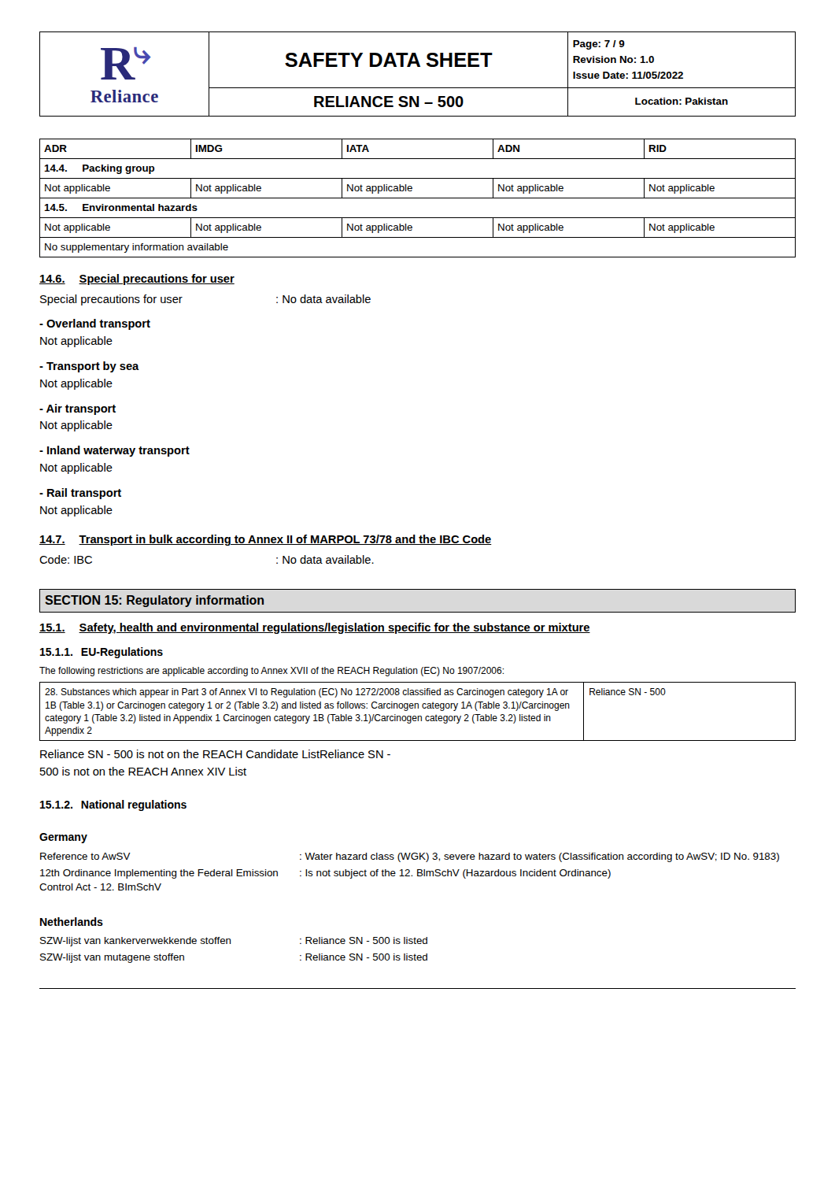| R ⤷ Reliance | SAFETY DATA SHEET | Page: 7 / 9 Revision No: 1.0 Issue Date: 11/05/2022 |
| RELIANCE SN – 500 | Location: Pakistan |
| ADR | IMDG | IATA | ADN | RID |
| --- | --- | --- | --- | --- |
| 14.4. Packing group |
| Not applicable | Not applicable | Not applicable | Not applicable | Not applicable |
| 14.5. Environmental hazards |
| Not applicable | Not applicable | Not applicable | Not applicable | Not applicable |
| No supplementary information available |
14.6. Special precautions for user
Special precautions for user
: No data available
- Overland transport
Not applicable
- Transport by sea
Not applicable
- Air transport
Not applicable
- Inland waterway transport
Not applicable
- Rail transport
Not applicable
14.7. Transport in bulk according to Annex II of MARPOL 73/78 and the IBC Code
Code: IBC
: No data available.
SECTION 15: Regulatory information
15.1. Safety, health and environmental regulations/legislation specific for the substance or mixture
15.1.1. EU-Regulations
The following restrictions are applicable according to Annex XVII of the REACH Regulation (EC) No 1907/2006:
| 28. Substances which appear in Part 3 of Annex VI to Regulation (EC) No 1272/2008 classified as Carcinogen category 1A or 1B (Table 3.1) or Carcinogen category 1 or 2 (Table 3.2) and listed as follows: Carcinogen category 1A (Table 3.1)/Carcinogen category 1 (Table 3.2) listed in Appendix 1 Carcinogen category 1B (Table 3.1)/Carcinogen category 2 (Table 3.2) listed in Appendix 2 | Reliance SN - 500 |
Reliance SN - 500 is not on the REACH Candidate ListReliance SN -
500 is not on the REACH Annex XIV List
15.1.2. National regulations
Germany
Reference to AwSV
: Water hazard class (WGK) 3, severe hazard to waters (Classification according to AwSV; ID No. 9183)
12th Ordinance Implementing the Federal Emission Control Act - 12. BImSchV
: Is not subject of the 12. BlmSchV (Hazardous Incident Ordinance)
Netherlands
SZW-lijst van kankerverwekkende stoffen
: Reliance SN - 500 is listed
SZW-lijst van mutagene stoffen
: Reliance SN - 500 is listed